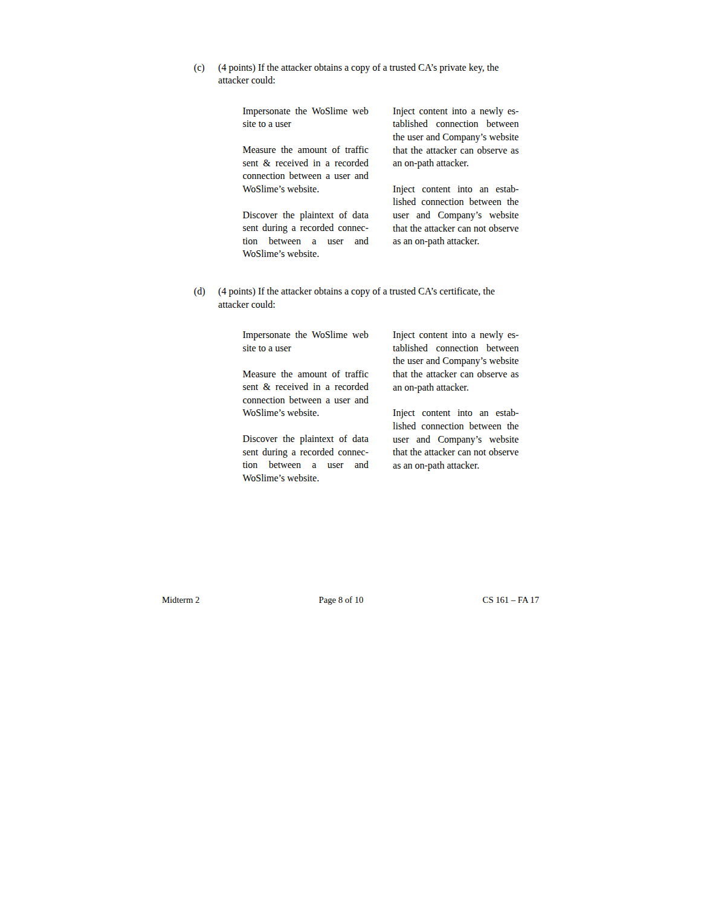(c)
(4 points) If the attacker obtains a copy of a trusted CA’s private key, the attacker could:
Impersonate the WoSlime web site to a user
Measure the amount of traffic sent & received in a recorded connection between a user and WoSlime’s website.
Discover the plaintext of data sent during a recorded connection between a user and WoSlime’s website.
Inject content into a newly established connection between the user and Company’s website that the attacker can observe as an on-path attacker.
Inject content into an established connection between the user and Company’s website that the attacker can not observe as an on-path attacker.
(d)
(4 points) If the attacker obtains a copy of a trusted CA’s certificate, the attacker could:
Impersonate the WoSlime web site to a user
Measure the amount of traffic sent & received in a recorded connection between a user and WoSlime’s website.
Discover the plaintext of data sent during a recorded connection between a user and WoSlime’s website.
Inject content into a newly established connection between the user and Company’s website that the attacker can observe as an on-path attacker.
Inject content into an established connection between the user and Company’s website that the attacker can not observe as an on-path attacker.
Midterm 2
Page 8 of 10
CS 161 – FA 17